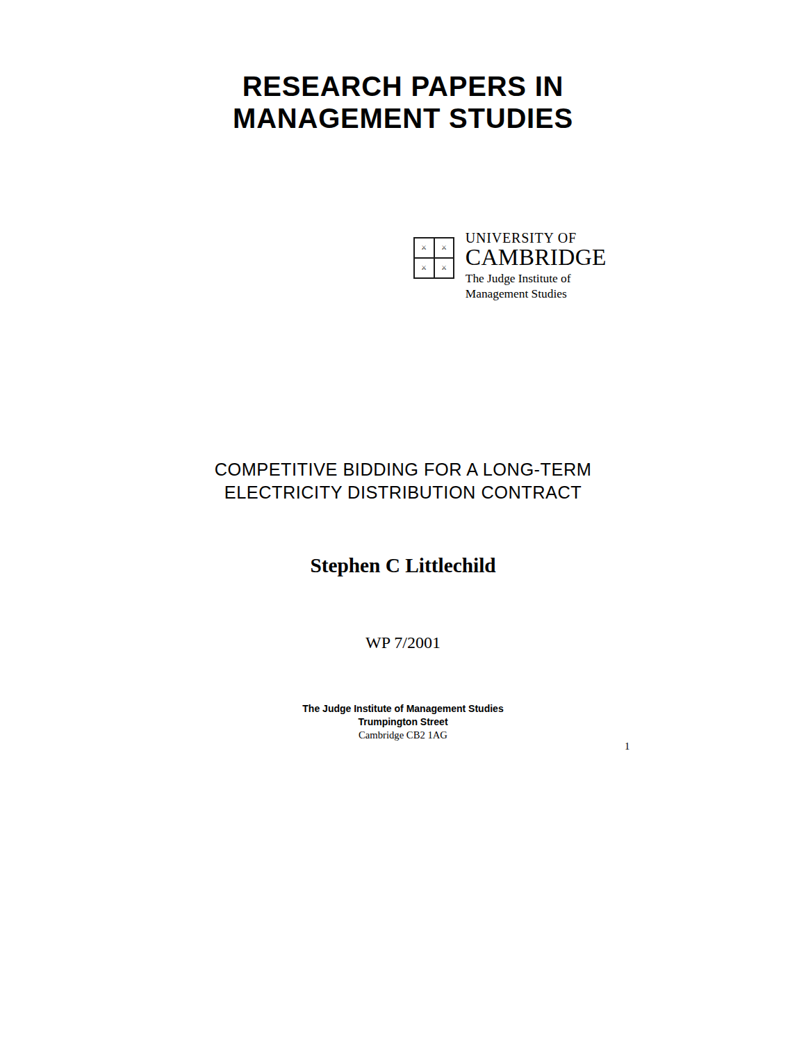RESEARCH PAPERS IN MANAGEMENT STUDIES
⚔
⚔
⚔
⚔
UNIVERSITY OF
CAMBRIDGE
The Judge Institute of
Management Studies
COMPETITIVE BIDDING FOR A LONG-TERM ELECTRICITY DISTRIBUTION CONTRACT
Stephen C Littlechild
WP 7/2001
The Judge Institute of Management Studies
Trumpington Street
Cambridge CB2 1AG
1